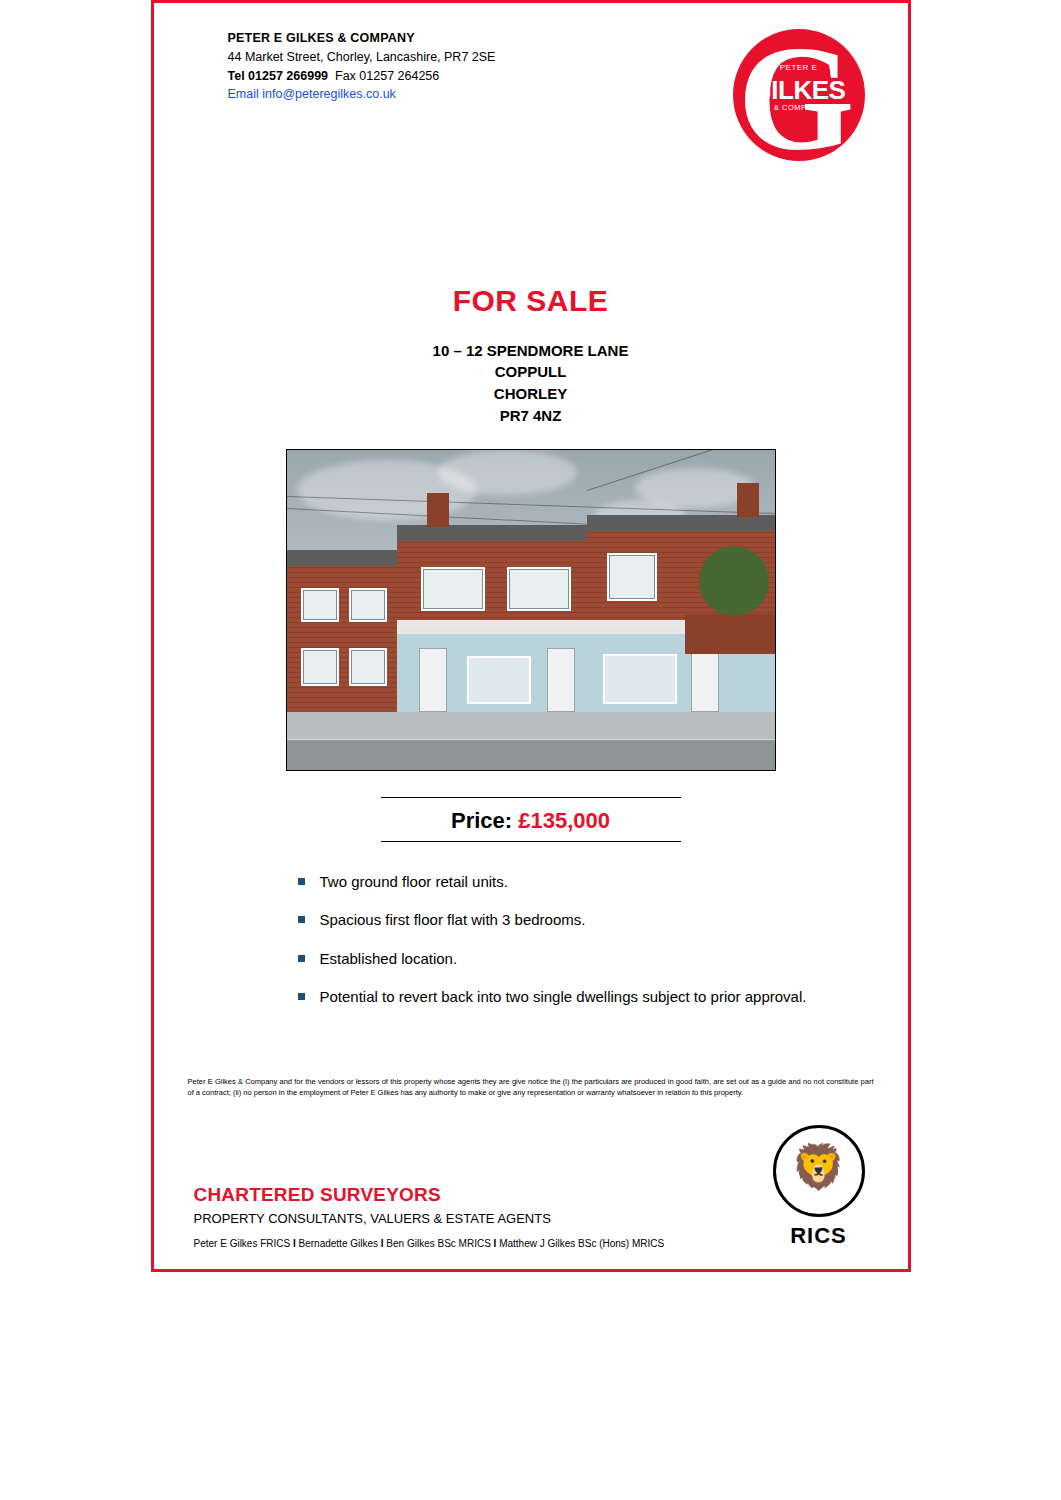PETER E GILKES & COMPANY
44 Market Street, Chorley, Lancashire, PR7 2SE
Tel 01257 266999 Fax 01257 264256
Email info@peteregilkes.co.uk
G
PETER E
GILKES
& COMPANY
FOR SALE
10 – 12 SPENDMORE LANE
COPPULL
CHORLEY
PR7 4NZ
Price: £135,000
Two ground floor retail units.
Spacious first floor flat with 3 bedrooms.
Established location.
Potential to revert back into two single dwellings subject to prior approval.
Peter E Gilkes & Company and for the vendors or lessors of this property whose agents they are give notice the (i) the particulars are produced in good faith, are set out as a guide and no not constitute part of a contract; (ii) no person in the employment of Peter E Gilkes has any authority to make or give any representation or warranty whatsoever in relation to this property.
CHARTERED SURVEYORS
PROPERTY CONSULTANTS, VALUERS & ESTATE AGENTS
Peter E Gilkes FRICS I Bernadette Gilkes I Ben Gilkes BSc MRICS I Matthew J Gilkes BSc (Hons) MRICS
🦁
RICS